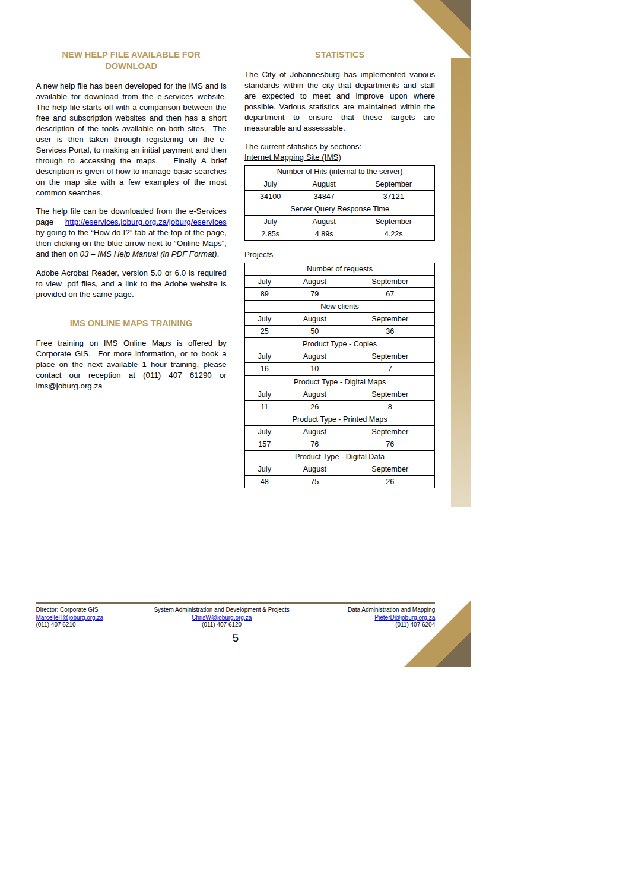New help file available for download
A new help file has been developed for the IMS and is available for download from the e-services website. The help file starts off with a comparison between the free and subscription websites and then has a short description of the tools available on both sites, The user is then taken through registering on the e-Services Portal, to making an initial payment and then through to accessing the maps. Finally A brief description is given of how to manage basic searches on the map site with a few examples of the most common searches.
The help file can be downloaded from the e-Services page http://eservices.joburg.org.za/joburg/eservices by going to the “How do I?” tab at the top of the page, then clicking on the blue arrow next to “Online Maps”, and then on 03 – IMS Help Manual (in PDF Format).
Adobe Acrobat Reader, version 5.0 or 6.0 is required to view .pdf files, and a link to the Adobe website is provided on the same page.
IMS Online Maps Training
Free training on IMS Online Maps is offered by Corporate GIS. For more information, or to book a place on the next available 1 hour training, please contact our reception at (011) 407 61290 or ims@joburg.org.za
Statistics
The City of Johannesburg has implemented various standards within the city that departments and staff are expected to meet and improve upon where possible. Various statistics are maintained within the department to ensure that these targets are measurable and assessable.
The current statistics by sections:
Internet Mapping Site (IMS)
| Number of Hits (internal to the server) |
| July | August | September |
| 34100 | 34847 | 37121 |
| Server Query Response Time |
| July | August | September |
| 2.85s | 4.89s | 4.22s |
Projects
| Number of requests |
| July | August | September |
| 89 | 79 | 67 |
| New clients |
| July | August | September |
| 25 | 50 | 36 |
| Product Type - Copies |
| July | August | September |
| 16 | 10 | 7 |
| Product Type - Digital Maps |
| July | August | September |
| 11 | 26 | 8 |
| Product Type - Printed Maps |
| July | August | September |
| 157 | 76 | 76 |
| Product Type - Digital Data |
| July | August | September |
| 48 | 75 | 26 |
| Director: Corporate GIS | System Administration and Development & Projects | Data Administration and Mapping |
| MarcelleH@joburg.org.za | ChrisW@joburg.org.za | PieterD@joburg.org.za |
| (011) 407 6210 | (011) 407 6120 | (011) 407 6204 |
5